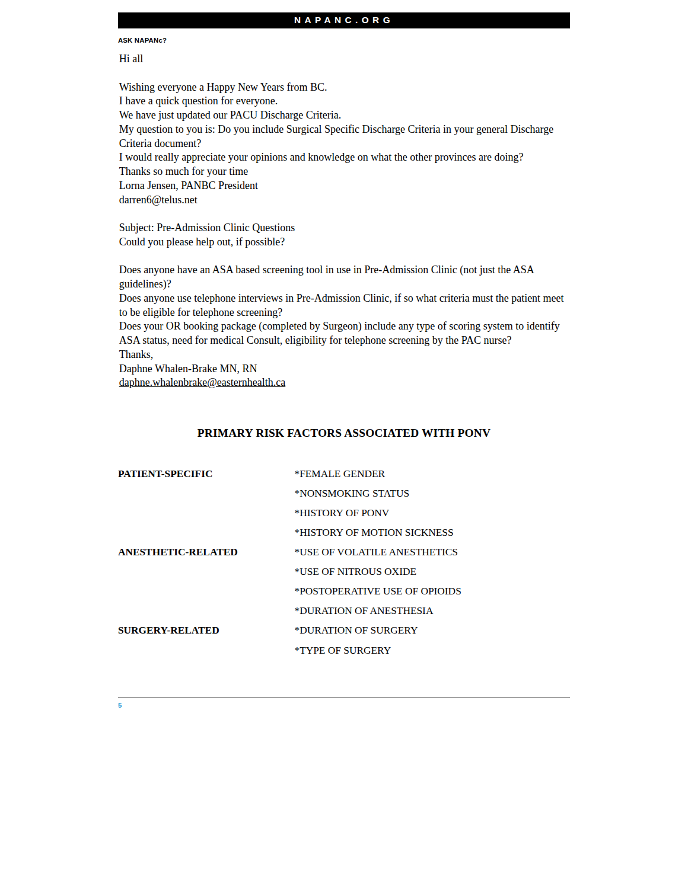NAPANC.ORG
ASK NAPANc?
Hi all
Wishing everyone a Happy New Years from BC.
I have a quick question for everyone.
We have just updated our PACU Discharge Criteria.
My question to you is: Do you include Surgical Specific Discharge Criteria in your general Discharge Criteria document?
I would really appreciate your opinions and knowledge on what the other provinces are doing?
Thanks so much for your time
Lorna Jensen, PANBC President
darren6@telus.net
Subject: Pre-Admission Clinic Questions
Could you please help out, if possible?
Does anyone have an ASA based screening tool in use in Pre-Admission Clinic (not just the ASA guidelines)?
Does anyone use telephone interviews in Pre-Admission Clinic, if so what criteria must the patient meet to be eligible for telephone screening?
Does your OR booking package (completed by Surgeon) include any type of scoring system to identify ASA status, need for medical Consult, eligibility for telephone screening by the PAC nurse?
Thanks,
Daphne Whalen-Brake MN, RN
daphne.whalenbrake@easternhealth.ca
PRIMARY RISK FACTORS ASSOCIATED WITH PONV
| PATIENT-SPECIFIC | *FEMALE GENDER |
| | *NONSMOKING STATUS |
| | *HISTORY OF PONV |
| | *HISTORY OF MOTION SICKNESS |
| ANESTHETIC-RELATED | *USE OF VOLATILE ANESTHETICS |
| | *USE OF NITROUS OXIDE |
| | *POSTOPERATIVE USE OF OPIOIDS |
| | *DURATION OF ANESTHESIA |
| SURGERY-RELATED | *DURATION OF SURGERY |
| | *TYPE OF SURGERY |
5